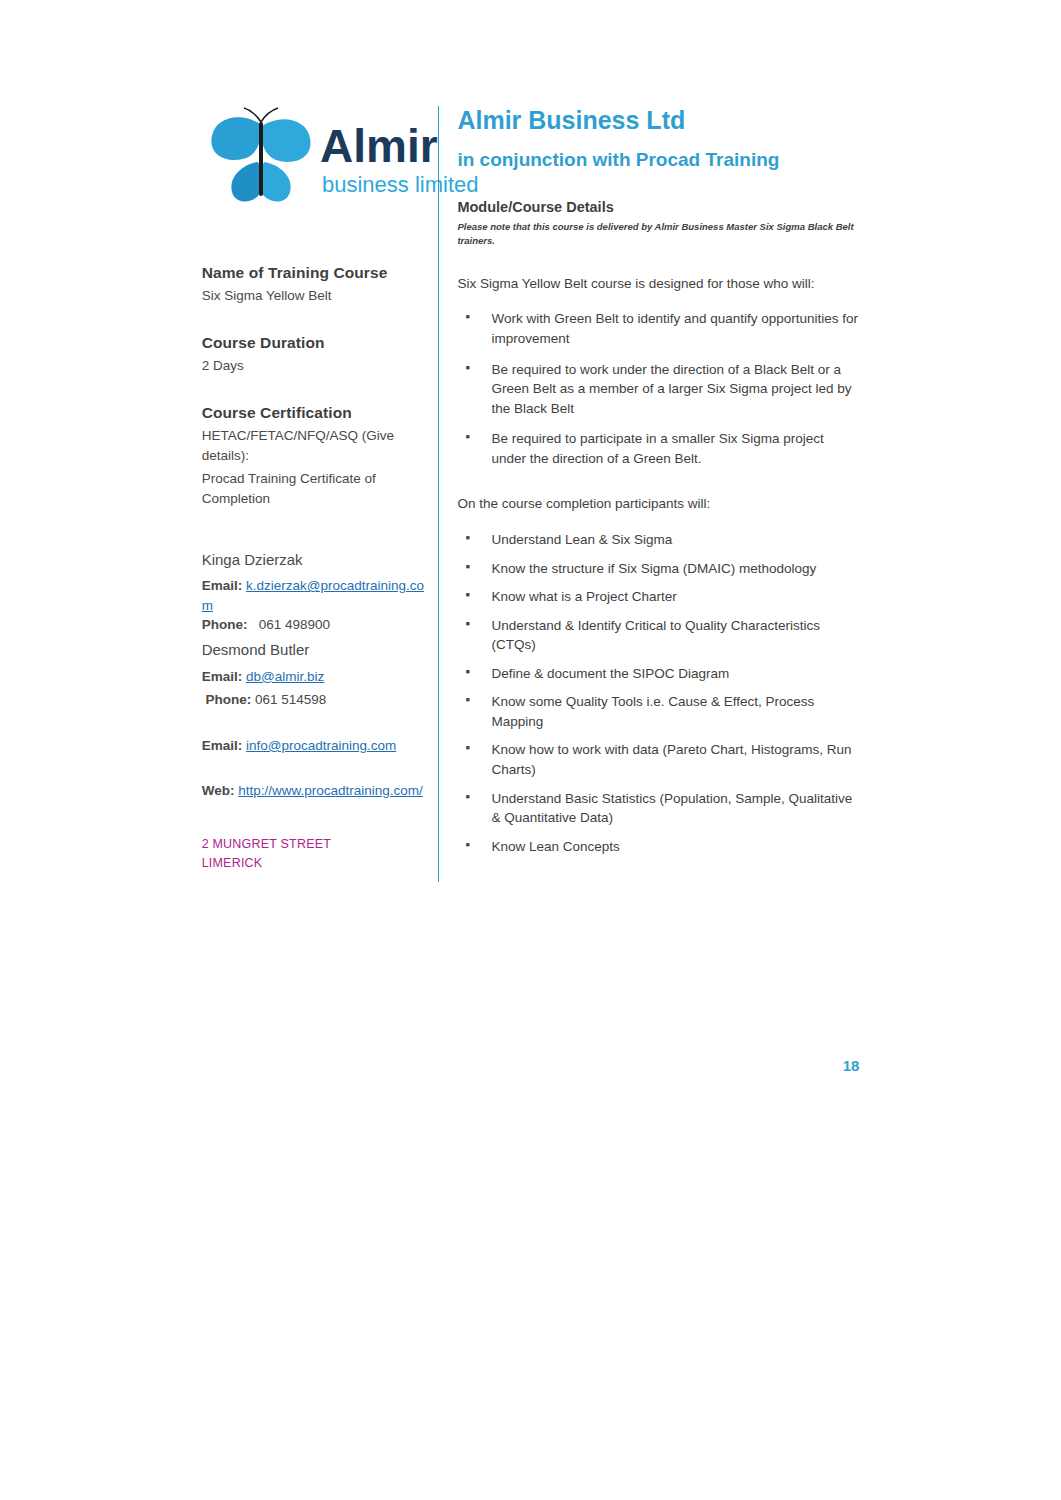Almir business limited
Name of Training Course
Six Sigma Yellow Belt
Course Duration
2 Days
Course Certification
HETAC/FETAC/NFQ/ASQ (Give details):
Procad Training Certificate of Completion
Kinga Dzierzak
Email: k.dzierzak@procadtraining.com
Phone: 061 498900
Desmond Butler
Email: db@almir.biz
Phone: 061 514598
Email: info@procadtraining.com
Web: http://www.procadtraining.com/
2 MUNGRET STREET
LIMERICK
Almir Business Ltd
in conjunction with Procad Training
Module/Course Details
Please note that this course is delivered by Almir Business Master Six Sigma Black Belt trainers.
Six Sigma Yellow Belt course is designed for those who will:
Work with Green Belt to identify and quantify opportunities for improvement
Be required to work under the direction of a Black Belt or a Green Belt as a member of a larger Six Sigma project led by the Black Belt
Be required to participate in a smaller Six Sigma project under the direction of a Green Belt.
On the course completion participants will:
Understand Lean & Six Sigma
Know the structure if Six Sigma (DMAIC) methodology
Know what is a Project Charter
Understand & Identify Critical to Quality Characteristics (CTQs)
Define & document the SIPOC Diagram
Know some Quality Tools i.e. Cause & Effect, Process Mapping
Know how to work with data (Pareto Chart, Histograms, Run Charts)
Understand Basic Statistics (Population, Sample, Qualitative & Quantitative Data)
Know Lean Concepts
18